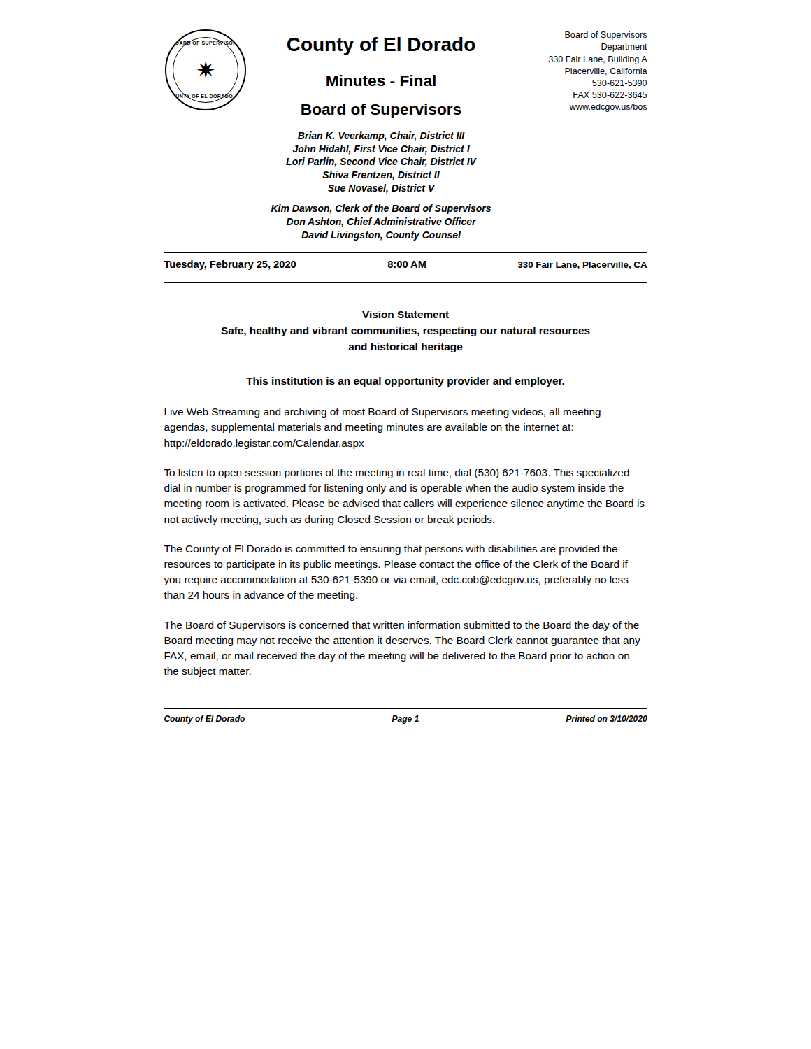BOARD OF SUPERVISORS
✷
COUNTY OF EL DORADO, CA
County of El Dorado
Minutes - Final
Board of Supervisors
Brian K. Veerkamp, Chair, District III
John Hidahl, First Vice Chair, District I
Lori Parlin, Second Vice Chair, District IV
Shiva Frentzen, District II
Sue Novasel, District V Kim Dawson, Clerk of the Board of Supervisors
Don Ashton, Chief Administrative Officer
David Livingston, County Counsel
Board of Supervisors
Department
330 Fair Lane, Building A
Placerville, California
530-621-5390
FAX 530-622-3645
www.edcgov.us/bos
Tuesday, February 25, 2020
8:00 AM
330 Fair Lane, Placerville, CA
Vision Statement
Safe, healthy and vibrant communities, respecting our natural resources
and historical heritage
This institution is an equal opportunity provider and employer.
Live Web Streaming and archiving of most Board of Supervisors meeting videos, all meeting agendas, supplemental materials and meeting minutes are available on the internet at: http://eldorado.legistar.com/Calendar.aspx
To listen to open session portions of the meeting in real time, dial (530) 621-7603. This specialized dial in number is programmed for listening only and is operable when the audio system inside the meeting room is activated. Please be advised that callers will experience silence anytime the Board is not actively meeting, such as during Closed Session or break periods.
The County of El Dorado is committed to ensuring that persons with disabilities are provided the resources to participate in its public meetings. Please contact the office of the Clerk of the Board if you require accommodation at 530-621-5390 or via email, edc.cob@edcgov.us, preferably no less than 24 hours in advance of the meeting.
The Board of Supervisors is concerned that written information submitted to the Board the day of the Board meeting may not receive the attention it deserves. The Board Clerk cannot guarantee that any FAX, email, or mail received the day of the meeting will be delivered to the Board prior to action on the subject matter.
County of El Dorado
Page 1
Printed on 3/10/2020